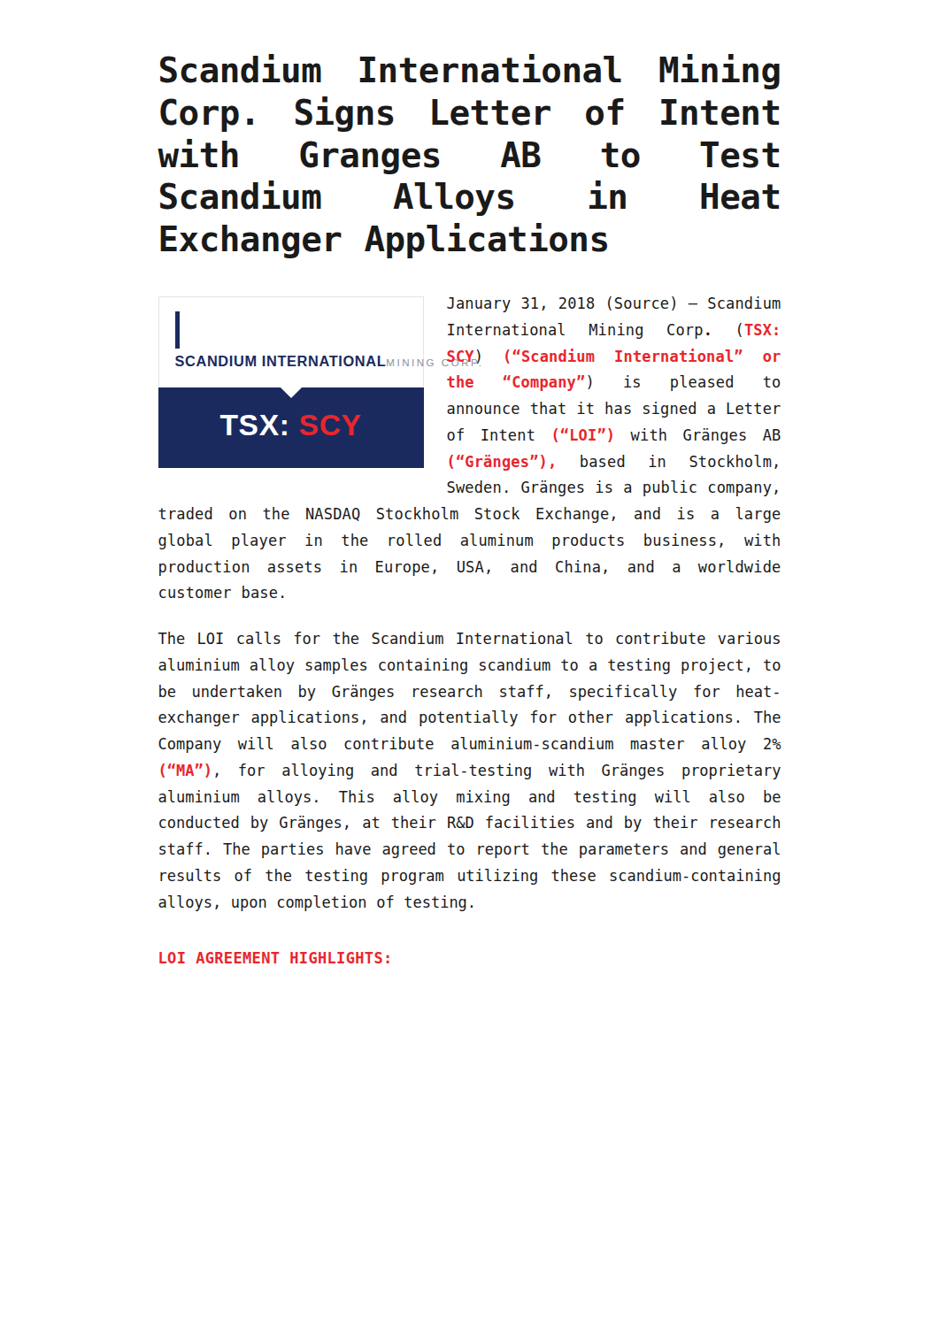Scandium International Mining Corp. Signs Letter of Intent with Granges AB to Test Scandium Alloys in Heat Exchanger Applications
SCANDIUM INTERNATIONAL MINING CORP.
TSX: SCY
January 31, 2018 (Source) — Scandium International Mining Corp. (TSX: SCY) (“Scandium International” or the “Company”) is pleased to announce that it has signed a Letter of Intent (“LOI”) with Gränges AB (“Gränges”), based in Stockholm, Sweden. Gränges is a public company, traded on the NASDAQ Stockholm Stock Exchange, and is a large global player in the rolled aluminum products business, with production assets in Europe, USA, and China, and a worldwide customer base.
The LOI calls for the Scandium International to contribute various aluminium alloy samples containing scandium to a testing project, to be undertaken by Gränges research staff, specifically for heat-exchanger applications, and potentially for other applications. The Company will also contribute aluminium-scandium master alloy 2% (“MA”), for alloying and trial-testing with Gränges proprietary aluminium alloys. This alloy mixing and testing will also be conducted by Gränges, at their R&D facilities and by their research staff. The parties have agreed to report the parameters and general results of the testing program utilizing these scandium-containing alloys, upon completion of testing.
LOI AGREEMENT HIGHLIGHTS: